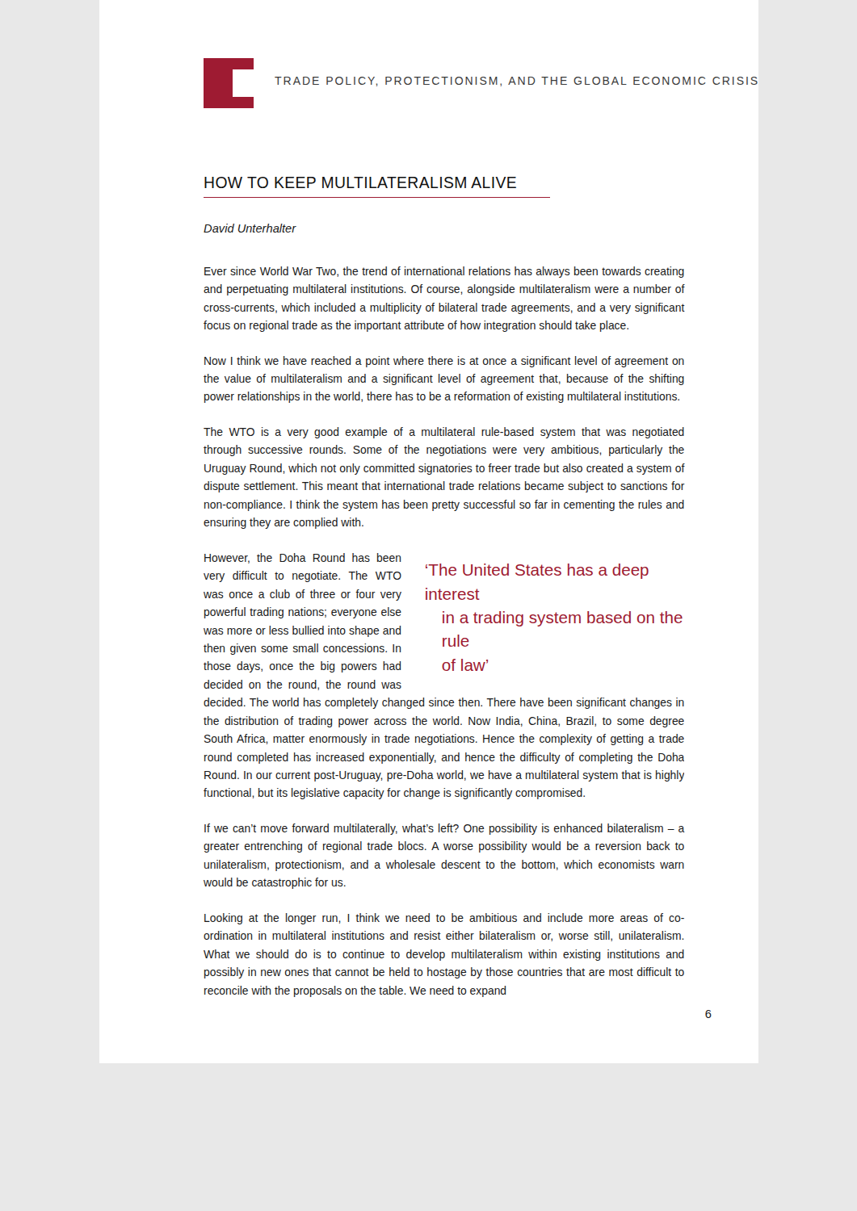Trade Policy, Protectionism, and the Global Economic Crisis
How to keep multilateralism alive
David Unterhalter
Ever since World War Two, the trend of international relations has always been towards creating and perpetuating multilateral institutions. Of course, alongside multilateralism were a number of cross-currents, which included a multiplicity of bilateral trade agreements, and a very significant focus on regional trade as the important attribute of how integration should take place.
Now I think we have reached a point where there is at once a significant level of agreement on the value of multilateralism and a significant level of agreement that, because of the shifting power relationships in the world, there has to be a reformation of existing multilateral institutions.
The WTO is a very good example of a multilateral rule-based system that was negotiated through successive rounds. Some of the negotiations were very ambitious, particularly the Uruguay Round, which not only committed signatories to freer trade but also created a system of dispute settlement. This meant that international trade relations became subject to sanctions for non-compliance. I think the system has been pretty successful so far in cementing the rules and ensuring they are complied with.
‘The United States has a deep interestin a trading system based on the rule of law’
However, the Doha Round has been very difficult to negotiate. The WTO was once a club of three or four very powerful trading nations; everyone else was more or less bullied into shape and then given some small concessions. In those days, once the big powers had decided on the round, the round was decided. The world has completely changed since then. There have been significant changes in the distribution of trading power across the world. Now India, China, Brazil, to some degree South Africa, matter enormously in trade negotiations. Hence the complexity of getting a trade round completed has increased exponentially, and hence the difficulty of completing the Doha Round. In our current post-Uruguay, pre-Doha world, we have a multilateral system that is highly functional, but its legislative capacity for change is significantly compromised.
If we can’t move forward multilaterally, what’s left? One possibility is enhanced bilateralism – a greater entrenching of regional trade blocs. A worse possibility would be a reversion back to unilateralism, protectionism, and a wholesale descent to the bottom, which economists warn would be catastrophic for us.
Looking at the longer run, I think we need to be ambitious and include more areas of co-ordination in multilateral institutions and resist either bilateralism or, worse still, unilateralism. What we should do is to continue to develop multilateralism within existing institutions and possibly in new ones that cannot be held to hostage by those countries that are most difficult to reconcile with the proposals on the table. We need to expand
6